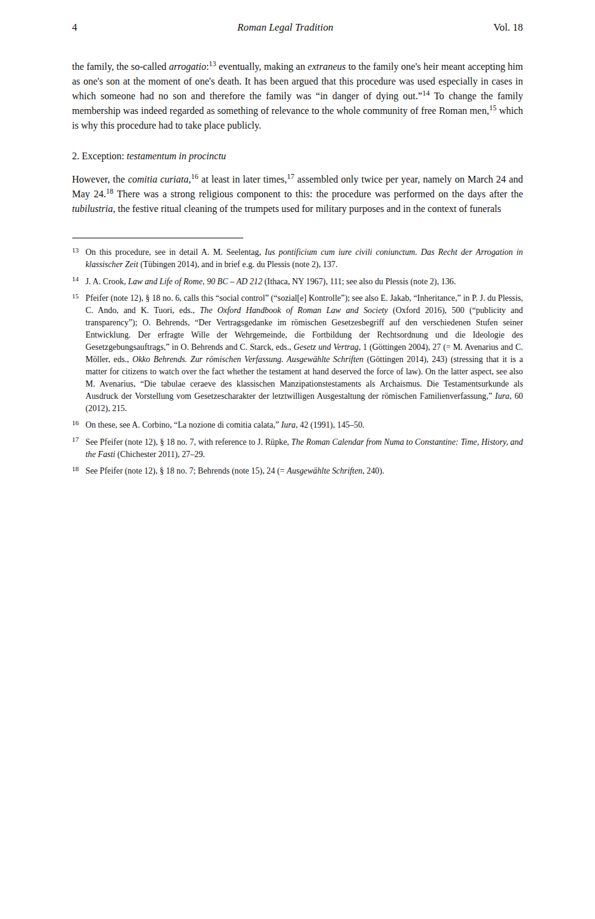4 Roman Legal Tradition Vol. 18
the family, the so-called arrogatio:13 eventually, making an extraneus to the family one's heir meant accepting him as one's son at the moment of one's death. It has been argued that this procedure was used especially in cases in which someone had no son and therefore the family was “in danger of dying out.”14 To change the family membership was indeed regarded as something of relevance to the whole community of free Roman men,15 which is why this procedure had to take place publicly.
2. Exception: testamentum in procinctu
However, the comitia curiata,16 at least in later times,17 assembled only twice per year, namely on March 24 and May 24.18 There was a strong religious component to this: the procedure was performed on the days after the tubilustria, the festive ritual cleaning of the trumpets used for military purposes and in the context of funerals
13 On this procedure, see in detail A. M. Seelentag, Ius pontificium cum iure civili coniunctum. Das Recht der Arrogation in klassischer Zeit (Tübingen 2014), and in brief e.g. du Plessis (note 2), 137.
14 J. A. Crook, Law and Life of Rome, 90 BC – AD 212 (Ithaca, NY 1967), 111; see also du Plessis (note 2), 136.
15 Pfeifer (note 12), § 18 no. 6, calls this “social control” (“sozial[e] Kontrolle”); see also E. Jakab, “Inheritance,” in P. J. du Plessis, C. Ando, and K. Tuori, eds., The Oxford Handbook of Roman Law and Society (Oxford 2016), 500 (“publicity and transparency”); O. Behrends, “Der Vertragsgedanke im römischen Gesetzesbegriff auf den verschiedenen Stufen seiner Entwicklung. Der erfragte Wille der Wehrgemeinde, die Fortbildung der Rechtsordnung und die Ideologie des Gesetzgebungsauftrags,” in O. Behrends and C. Starck, eds., Gesetz und Vertrag, 1 (Göttingen 2004), 27 (= M. Avenarius and C. Möller, eds., Okko Behrends. Zur römischen Verfassung. Ausgewählte Schriften (Göttingen 2014), 243) (stressing that it is a matter for citizens to watch over the fact whether the testament at hand deserved the force of law). On the latter aspect, see also M. Avenarius, “Die tabulae ceraeve des klassischen Manzipationstestaments als Archaismus. Die Testamentsurkunde als Ausdruck der Vorstellung vom Gesetzescharakter der letztwilligen Ausgestaltung der römischen Familienverfassung,” Iura, 60 (2012), 215.
16 On these, see A. Corbino, “La nozione di comitia calata,” Iura, 42 (1991), 145–50.
17 See Pfeifer (note 12), § 18 no. 7, with reference to J. Rüpke, The Roman Calendar from Numa to Constantine: Time, History, and the Fasti (Chichester 2011), 27–29.
18 See Pfeifer (note 12), § 18 no. 7; Behrends (note 15), 24 (= Ausgewählte Schriften, 240).